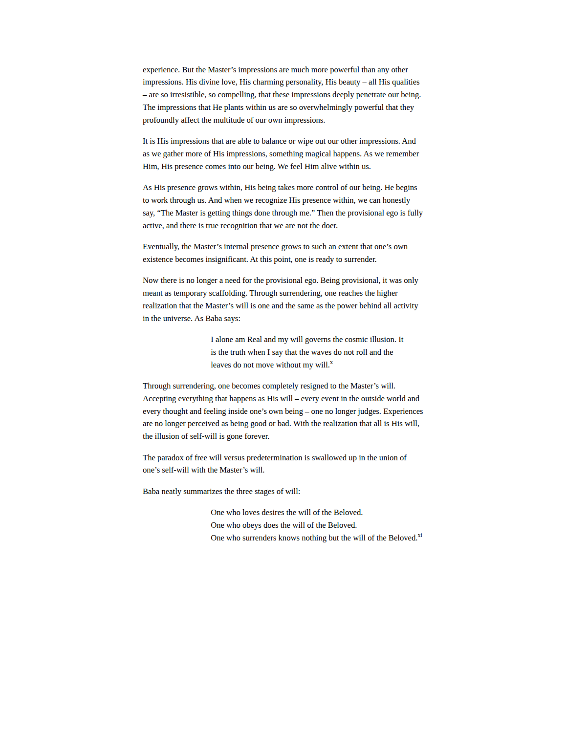experience. But the Master’s impressions are much more powerful than any other impressions. His divine love, His charming personality, His beauty – all His qualities – are so irresistible, so compelling, that these impressions deeply penetrate our being. The impressions that He plants within us are so overwhelmingly powerful that they profoundly affect the multitude of our own impressions.
It is His impressions that are able to balance or wipe out our other impressions. And as we gather more of His impressions, something magical happens. As we remember Him, His presence comes into our being. We feel Him alive within us.
As His presence grows within, His being takes more control of our being. He begins to work through us. And when we recognize His presence within, we can honestly say, “The Master is getting things done through me.” Then the provisional ego is fully active, and there is true recognition that we are not the doer.
Eventually, the Master’s internal presence grows to such an extent that one’s own existence becomes insignificant. At this point, one is ready to surrender.
Now there is no longer a need for the provisional ego. Being provisional, it was only meant as temporary scaffolding. Through surrendering, one reaches the higher realization that the Master’s will is one and the same as the power behind all activity in the universe. As Baba says:
I alone am Real and my will governs the cosmic illusion. It
is the truth when I say that the waves do not roll and the
leaves do not move without my will.x
Through surrendering, one becomes completely resigned to the Master’s will. Accepting everything that happens as His will – every event in the outside world and every thought and feeling inside one’s own being – one no longer judges. Experiences are no longer perceived as being good or bad. With the realization that all is His will, the illusion of self-will is gone forever.
The paradox of free will versus predetermination is swallowed up in the union of one’s self-will with the Master’s will.
Baba neatly summarizes the three stages of will:
One who loves desires the will of the Beloved.
One who obeys does the will of the Beloved.
One who surrenders knows nothing but the will of the Beloved.xi